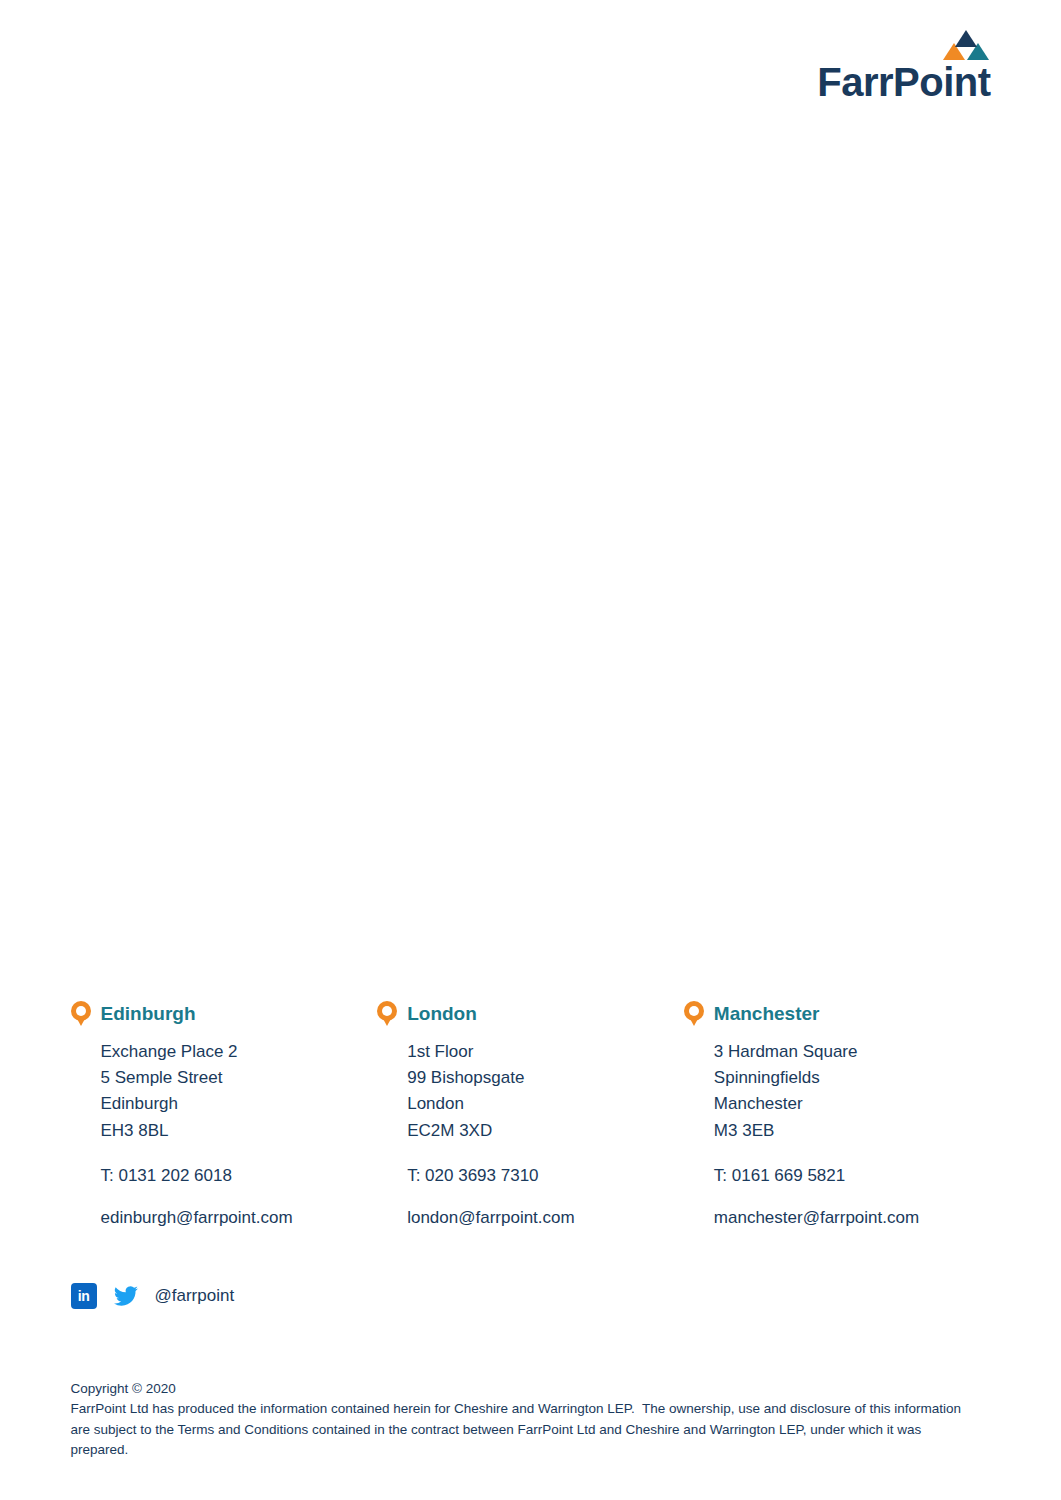FarrPoint
Edinburgh
Exchange Place 2
5 Semple Street
Edinburgh
EH3 8BL
T: 0131 202 6018
edinburgh@farrpoint.com
London
1st Floor
99 Bishopsgate
London
EC2M 3XD
T: 020 3693 7310
london@farrpoint.com
Manchester
3 Hardman Square
Spinningfields
Manchester
M3 3EB
T: 0161 669 5821
manchester@farrpoint.com
in @farrpoint
Copyright © 2020
FarrPoint Ltd has produced the information contained herein for Cheshire and Warrington LEP. The ownership, use and disclosure of this information are subject to the Terms and Conditions contained in the contract between FarrPoint Ltd and Cheshire and Warrington LEP, under which it was prepared.